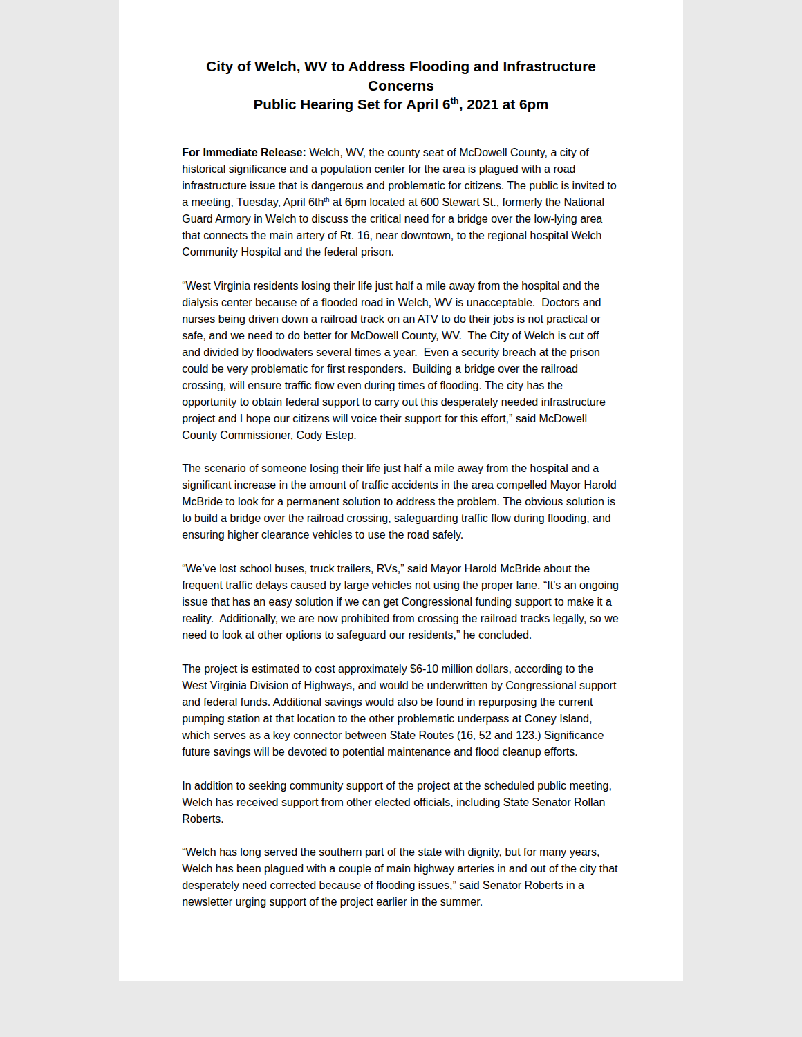City of Welch, WV to Address Flooding and Infrastructure Concerns Public Hearing Set for April 6th, 2021 at 6pm
For Immediate Release: Welch, WV, the county seat of McDowell County, a city of historical significance and a population center for the area is plagued with a road infrastructure issue that is dangerous and problematic for citizens. The public is invited to a meeting, Tuesday, April 6thth at 6pm located at 600 Stewart St., formerly the National Guard Armory in Welch to discuss the critical need for a bridge over the low-lying area that connects the main artery of Rt. 16, near downtown, to the regional hospital Welch Community Hospital and the federal prison.
“West Virginia residents losing their life just half a mile away from the hospital and the dialysis center because of a flooded road in Welch, WV is unacceptable. Doctors and nurses being driven down a railroad track on an ATV to do their jobs is not practical or safe, and we need to do better for McDowell County, WV. The City of Welch is cut off and divided by floodwaters several times a year. Even a security breach at the prison could be very problematic for first responders. Building a bridge over the railroad crossing, will ensure traffic flow even during times of flooding. The city has the opportunity to obtain federal support to carry out this desperately needed infrastructure project and I hope our citizens will voice their support for this effort,” said McDowell County Commissioner, Cody Estep.
The scenario of someone losing their life just half a mile away from the hospital and a significant increase in the amount of traffic accidents in the area compelled Mayor Harold McBride to look for a permanent solution to address the problem. The obvious solution is to build a bridge over the railroad crossing, safeguarding traffic flow during flooding, and ensuring higher clearance vehicles to use the road safely.
“We’ve lost school buses, truck trailers, RVs,” said Mayor Harold McBride about the frequent traffic delays caused by large vehicles not using the proper lane. “It’s an ongoing issue that has an easy solution if we can get Congressional funding support to make it a reality. Additionally, we are now prohibited from crossing the railroad tracks legally, so we need to look at other options to safeguard our residents,” he concluded.
The project is estimated to cost approximately $6-10 million dollars, according to the West Virginia Division of Highways, and would be underwritten by Congressional support and federal funds. Additional savings would also be found in repurposing the current pumping station at that location to the other problematic underpass at Coney Island, which serves as a key connector between State Routes (16, 52 and 123.) Significance future savings will be devoted to potential maintenance and flood cleanup efforts.
In addition to seeking community support of the project at the scheduled public meeting, Welch has received support from other elected officials, including State Senator Rollan Roberts.
“Welch has long served the southern part of the state with dignity, but for many years, Welch has been plagued with a couple of main highway arteries in and out of the city that desperately need corrected because of flooding issues,” said Senator Roberts in a newsletter urging support of the project earlier in the summer.